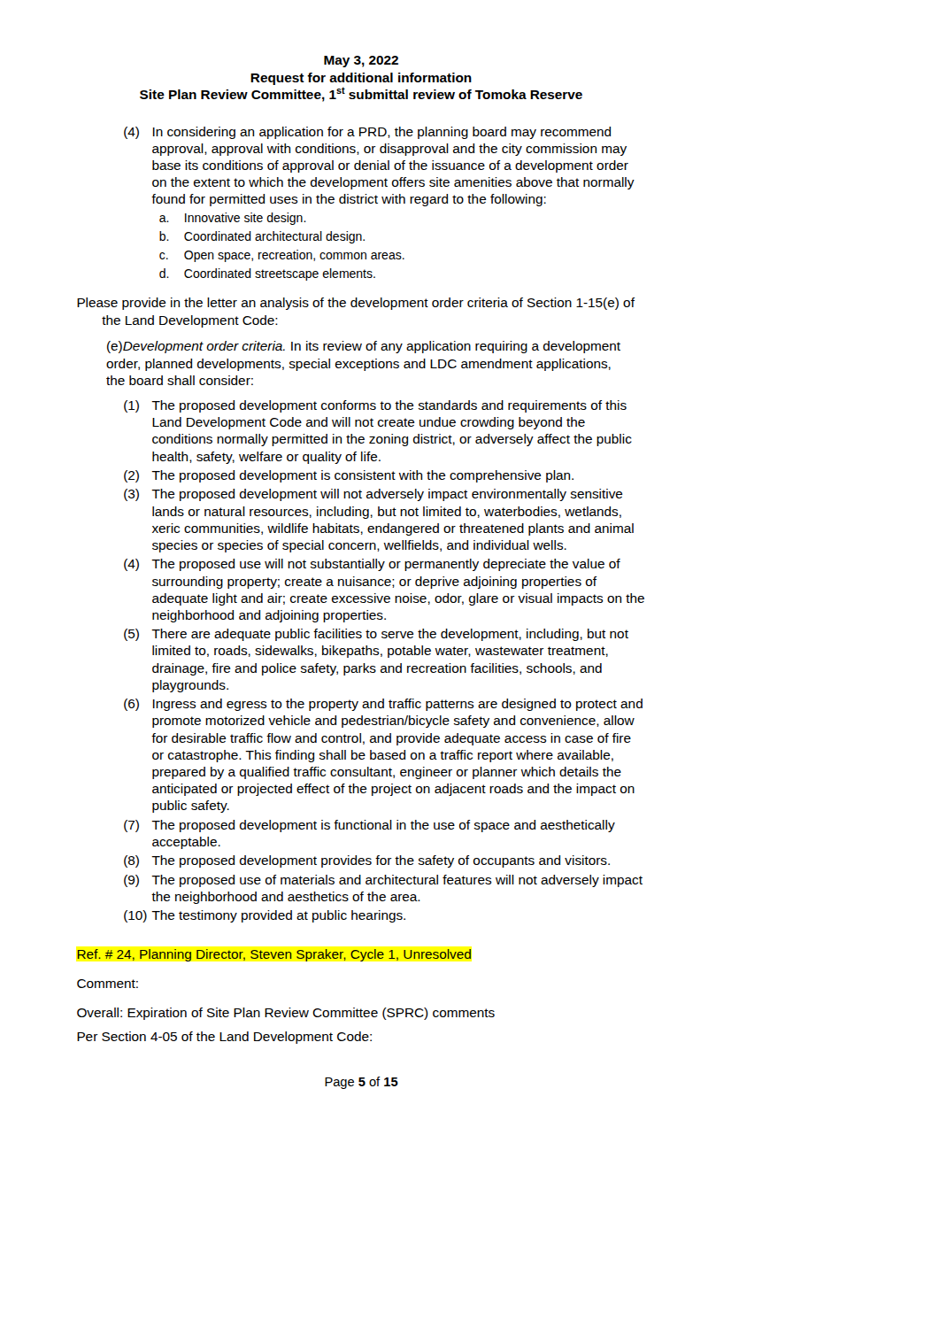May 3, 2022
Request for additional information
Site Plan Review Committee, 1st submittal review of Tomoka Reserve
(4) In considering an application for a PRD, the planning board may recommend approval, approval with conditions, or disapproval and the city commission may base its conditions of approval or denial of the issuance of a development order on the extent to which the development offers site amenities above that normally found for permitted uses in the district with regard to the following:
a. Innovative site design.
b. Coordinated architectural design.
c. Open space, recreation, common areas.
d. Coordinated streetscape elements.
Please provide in the letter an analysis of the development order criteria of Section 1-15(e) of the Land Development Code:
(e)Development order criteria. In its review of any application requiring a development order, planned developments, special exceptions and LDC amendment applications, the board shall consider:
(1) The proposed development conforms to the standards and requirements of this Land Development Code and will not create undue crowding beyond the conditions normally permitted in the zoning district, or adversely affect the public health, safety, welfare or quality of life.
(2) The proposed development is consistent with the comprehensive plan.
(3) The proposed development will not adversely impact environmentally sensitive lands or natural resources, including, but not limited to, waterbodies, wetlands, xeric communities, wildlife habitats, endangered or threatened plants and animal species or species of special concern, wellfields, and individual wells.
(4) The proposed use will not substantially or permanently depreciate the value of surrounding property; create a nuisance; or deprive adjoining properties of adequate light and air; create excessive noise, odor, glare or visual impacts on the neighborhood and adjoining properties.
(5) There are adequate public facilities to serve the development, including, but not limited to, roads, sidewalks, bikepaths, potable water, wastewater treatment, drainage, fire and police safety, parks and recreation facilities, schools, and playgrounds.
(6) Ingress and egress to the property and traffic patterns are designed to protect and promote motorized vehicle and pedestrian/bicycle safety and convenience, allow for desirable traffic flow and control, and provide adequate access in case of fire or catastrophe. This finding shall be based on a traffic report where available, prepared by a qualified traffic consultant, engineer or planner which details the anticipated or projected effect of the project on adjacent roads and the impact on public safety.
(7) The proposed development is functional in the use of space and aesthetically acceptable.
(8) The proposed development provides for the safety of occupants and visitors.
(9) The proposed use of materials and architectural features will not adversely impact the neighborhood and aesthetics of the area.
(10) The testimony provided at public hearings.
Ref. # 24, Planning Director, Steven Spraker, Cycle 1, Unresolved
Comment:
Overall: Expiration of Site Plan Review Committee (SPRC) comments
Per Section 4-05 of the Land Development Code:
Page 5 of 15